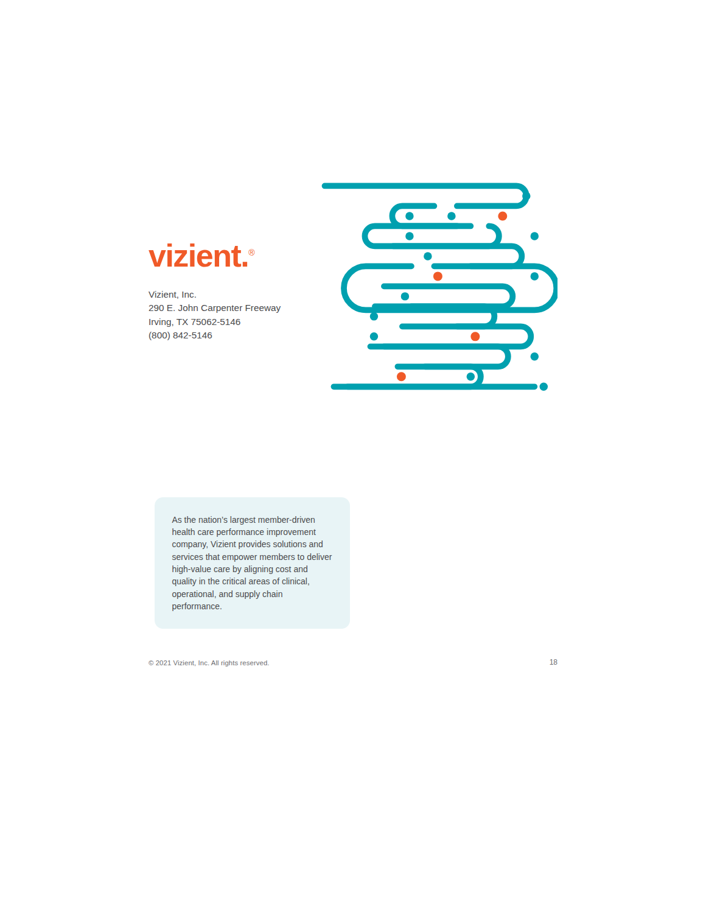vizient.®
Vizient, Inc.
290 E. John Carpenter Freeway
Irving, TX 75062-5146
(800) 842-5146
As the nation’s largest member-driven health care performance improvement company, Vizient provides solutions and services that empower members to deliver high-value care by aligning cost and quality in the critical areas of clinical, operational, and supply chain performance.
© 2021 Vizient, Inc. All rights reserved. 18